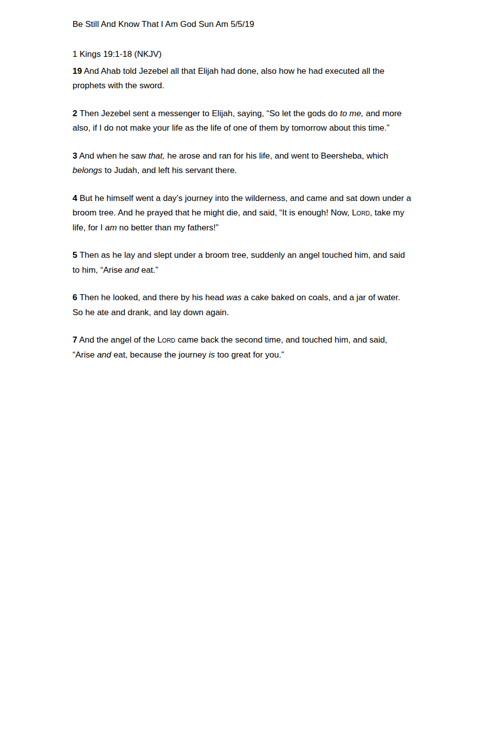Be Still And Know That I Am God Sun Am 5/5/19
1 Kings 19:1-18 (NKJV)
19 And Ahab told Jezebel all that Elijah had done, also how he had executed all the prophets with the sword.
2 Then Jezebel sent a messenger to Elijah, saying, “So let the gods do to me, and more also, if I do not make your life as the life of one of them by tomorrow about this time.”
3 And when he saw that, he arose and ran for his life, and went to Beersheba, which belongs to Judah, and left his servant there.
4 But he himself went a day’s journey into the wilderness, and came and sat down under a broom tree. And he prayed that he might die, and said, “It is enough! Now, Lord, take my life, for I am no better than my fathers!”
5 Then as he lay and slept under a broom tree, suddenly an angel touched him, and said to him, “Arise and eat.”
6 Then he looked, and there by his head was a cake baked on coals, and a jar of water. So he ate and drank, and lay down again.
7 And the angel of the Lord came back the second time, and touched him, and said, “Arise and eat, because the journey is too great for you.”